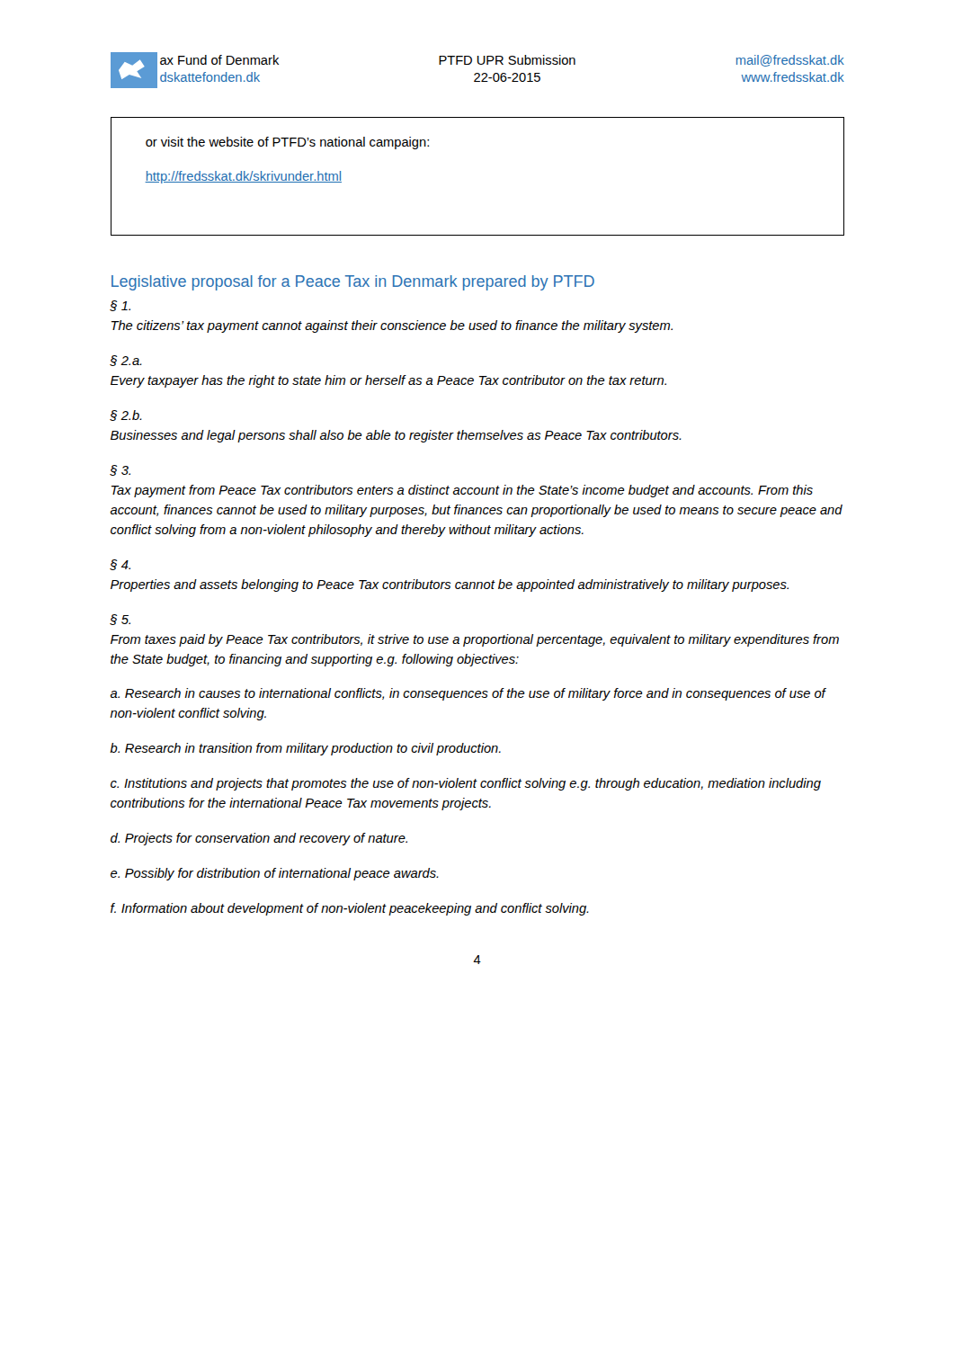ax Fund of Denmark
dskattefonden.dk
PTFD UPR Submission
22-06-2015
mail@fredsskat.dk
www.fredsskat.dk
or visit the website of PTFD’s national campaign:
http://fredsskat.dk/skrivunder.html
Legislative proposal for a Peace Tax in Denmark prepared by PTFD
§ 1.
The citizens’ tax payment cannot against their conscience be used to finance the military system.
§ 2.a.
Every taxpayer has the right to state him or herself as a Peace Tax contributor on the tax return.
§ 2.b.
Businesses and legal persons shall also be able to register themselves as Peace Tax contributors.
§ 3.
Tax payment from Peace Tax contributors enters a distinct account in the State’s income budget and accounts. From this account, finances cannot be used to military purposes, but finances can proportionally be used to means to secure peace and conflict solving from a non-violent philosophy and thereby without military actions.
§ 4.
Properties and assets belonging to Peace Tax contributors cannot be appointed administratively to military purposes.
§ 5.
From taxes paid by Peace Tax contributors, it strive to use a proportional percentage, equivalent to military expenditures from the State budget, to financing and supporting e.g. following objectives:
a. Research in causes to international conflicts, in consequences of the use of military force and in consequences of use of non-violent conflict solving.
b. Research in transition from military production to civil production.
c. Institutions and projects that promotes the use of non-violent conflict solving e.g. through education, mediation including contributions for the international Peace Tax movements projects.
d. Projects for conservation and recovery of nature.
e. Possibly for distribution of international peace awards.
f. Information about development of non-violent peacekeeping and conflict solving.
4